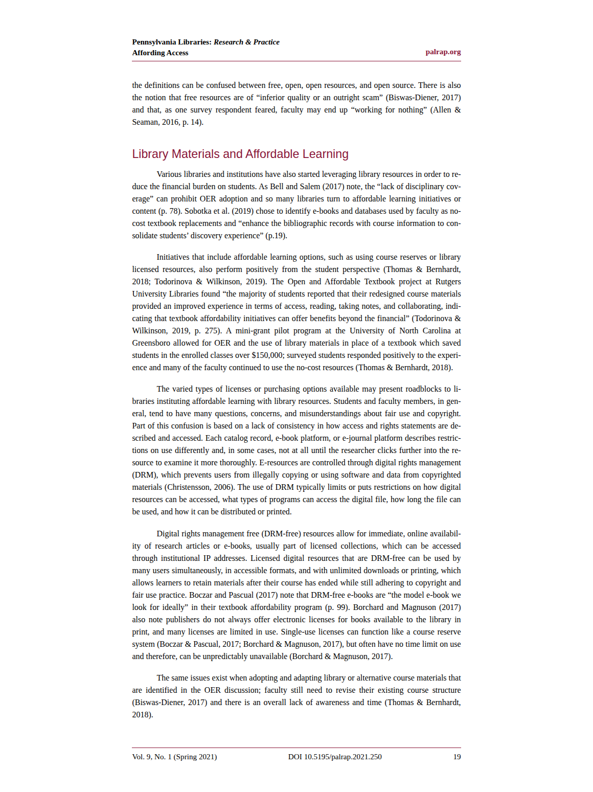Pennsylvania Libraries: Research & Practice
Affording Access
palrap.org
the definitions can be confused between free, open, open resources, and open source. There is also the notion that free resources are of “inferior quality or an outright scam” (Biswas-Diener, 2017) and that, as one survey respondent feared, faculty may end up “working for nothing” (Allen & Seaman, 2016, p. 14).
Library Materials and Affordable Learning
Various libraries and institutions have also started leveraging library resources in order to reduce the financial burden on students. As Bell and Salem (2017) note, the “lack of disciplinary coverage” can prohibit OER adoption and so many libraries turn to affordable learning initiatives or content (p. 78). Sobotka et al. (2019) chose to identify e-books and databases used by faculty as no-cost textbook replacements and “enhance the bibliographic records with course information to consolidate students’ discovery experience” (p.19).
Initiatives that include affordable learning options, such as using course reserves or library licensed resources, also perform positively from the student perspective (Thomas & Bernhardt, 2018; Todorinova & Wilkinson, 2019). The Open and Affordable Textbook project at Rutgers University Libraries found “the majority of students reported that their redesigned course materials provided an improved experience in terms of access, reading, taking notes, and collaborating, indicating that textbook affordability initiatives can offer benefits beyond the financial” (Todorinova & Wilkinson, 2019, p. 275). A mini-grant pilot program at the University of North Carolina at Greensboro allowed for OER and the use of library materials in place of a textbook which saved students in the enrolled classes over $150,000; surveyed students responded positively to the experience and many of the faculty continued to use the no-cost resources (Thomas & Bernhardt, 2018).
The varied types of licenses or purchasing options available may present roadblocks to libraries instituting affordable learning with library resources. Students and faculty members, in general, tend to have many questions, concerns, and misunderstandings about fair use and copyright. Part of this confusion is based on a lack of consistency in how access and rights statements are described and accessed. Each catalog record, e-book platform, or e-journal platform describes restrictions on use differently and, in some cases, not at all until the researcher clicks further into the resource to examine it more thoroughly. E-resources are controlled through digital rights management (DRM), which prevents users from illegally copying or using software and data from copyrighted materials (Christensson, 2006). The use of DRM typically limits or puts restrictions on how digital resources can be accessed, what types of programs can access the digital file, how long the file can be used, and how it can be distributed or printed.
Digital rights management free (DRM-free) resources allow for immediate, online availability of research articles or e-books, usually part of licensed collections, which can be accessed through institutional IP addresses. Licensed digital resources that are DRM-free can be used by many users simultaneously, in accessible formats, and with unlimited downloads or printing, which allows learners to retain materials after their course has ended while still adhering to copyright and fair use practice. Boczar and Pascual (2017) note that DRM-free e-books are “the model e-book we look for ideally” in their textbook affordability program (p. 99). Borchard and Magnuson (2017) also note publishers do not always offer electronic licenses for books available to the library in print, and many licenses are limited in use. Single-use licenses can function like a course reserve system (Boczar & Pascual, 2017; Borchard & Magnuson, 2017), but often have no time limit on use and therefore, can be unpredictably unavailable (Borchard & Magnuson, 2017).
The same issues exist when adopting and adapting library or alternative course materials that are identified in the OER discussion; faculty still need to revise their existing course structure (Biswas-Diener, 2017) and there is an overall lack of awareness and time (Thomas & Bernhardt, 2018).
Vol. 9, No. 1 (Spring 2021)
DOI 10.5195/palrap.2021.250
19